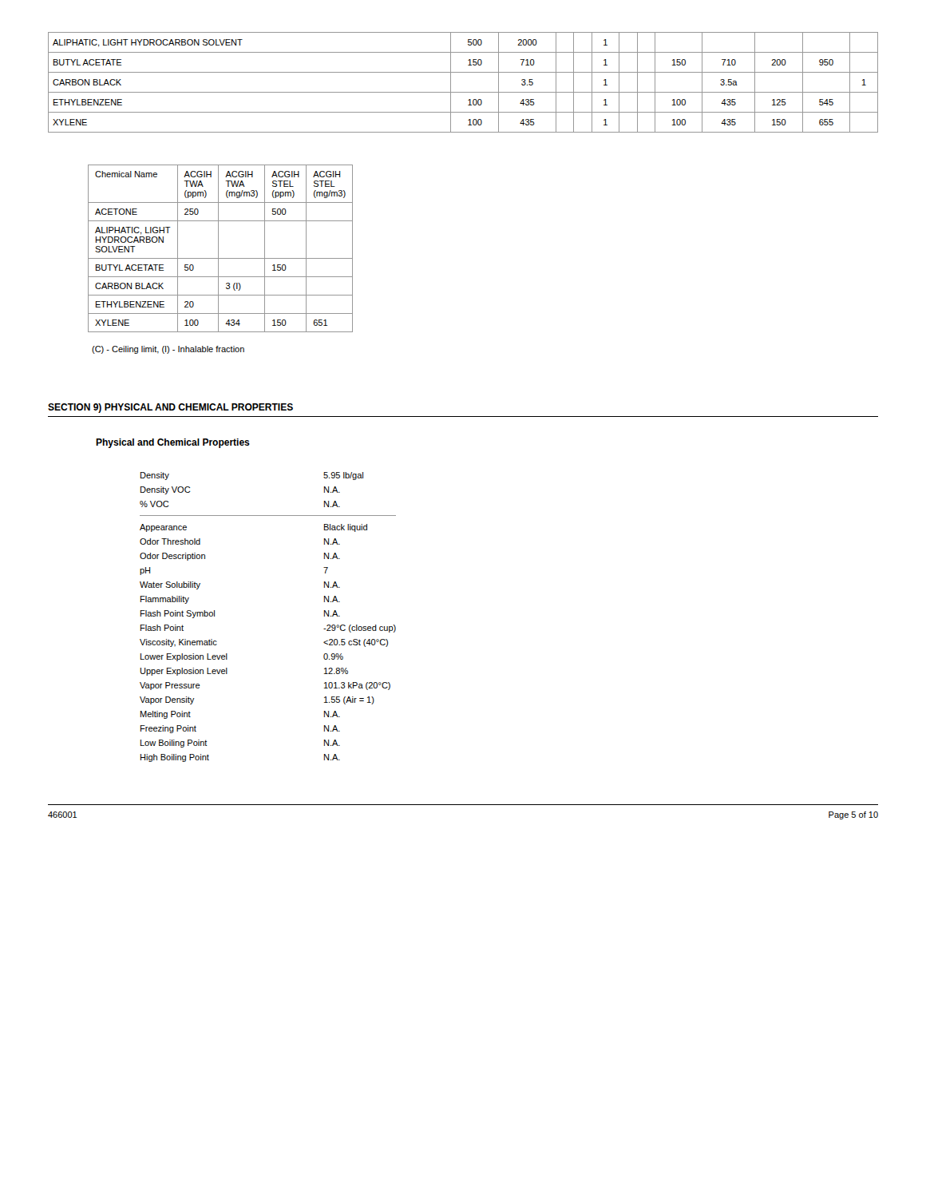| ALIPHATIC, LIGHT HYDROCARBON SOLVENT | 500 | 2000 | | | 1 | | | | | | | |
| BUTYL ACETATE | 150 | 710 | | | 1 | | | 150 | 710 | 200 | 950 | |
| CARBON BLACK | | 3.5 | | | 1 | | | | 3.5a | | | 1 |
| ETHYLBENZENE | 100 | 435 | | | 1 | | | 100 | 435 | 125 | 545 | |
| XYLENE | 100 | 435 | | | 1 | | | 100 | 435 | 150 | 655 | |
| Chemical Name | ACGIH TWA (ppm) | ACGIH TWA (mg/m3) | ACGIH STEL (ppm) | ACGIH STEL (mg/m3) |
| --- | --- | --- | --- | --- |
| ACETONE | 250 | | 500 | |
| ALIPHATIC, LIGHT HYDROCARBON SOLVENT | | | | |
| BUTYL ACETATE | 50 | | 150 | |
| CARBON BLACK | | 3 (I) | | |
| ETHYLBENZENE | 20 | | | |
| XYLENE | 100 | 434 | 150 | 651 |
(C) - Ceiling limit, (I) - Inhalable fraction
SECTION 9) PHYSICAL AND CHEMICAL PROPERTIES
Physical and Chemical Properties
| Density | 5.95 lb/gal |
| Density VOC | N.A. |
| % VOC | N.A. |
| Appearance | Black liquid |
| Odor Threshold | N.A. |
| Odor Description | N.A. |
| pH | 7 |
| Water Solubility | N.A. |
| Flammability | N.A. |
| Flash Point Symbol | N.A. |
| Flash Point | -29°C (closed cup) |
| Viscosity, Kinematic | <20.5 cSt (40°C) |
| Lower Explosion Level | 0.9% |
| Upper Explosion Level | 12.8% |
| Vapor Pressure | 101.3 kPa (20°C) |
| Vapor Density | 1.55 (Air = 1) |
| Melting Point | N.A. |
| Freezing Point | N.A. |
| Low Boiling Point | N.A. |
| High Boiling Point | N.A. |
466001 Page 5 of 10